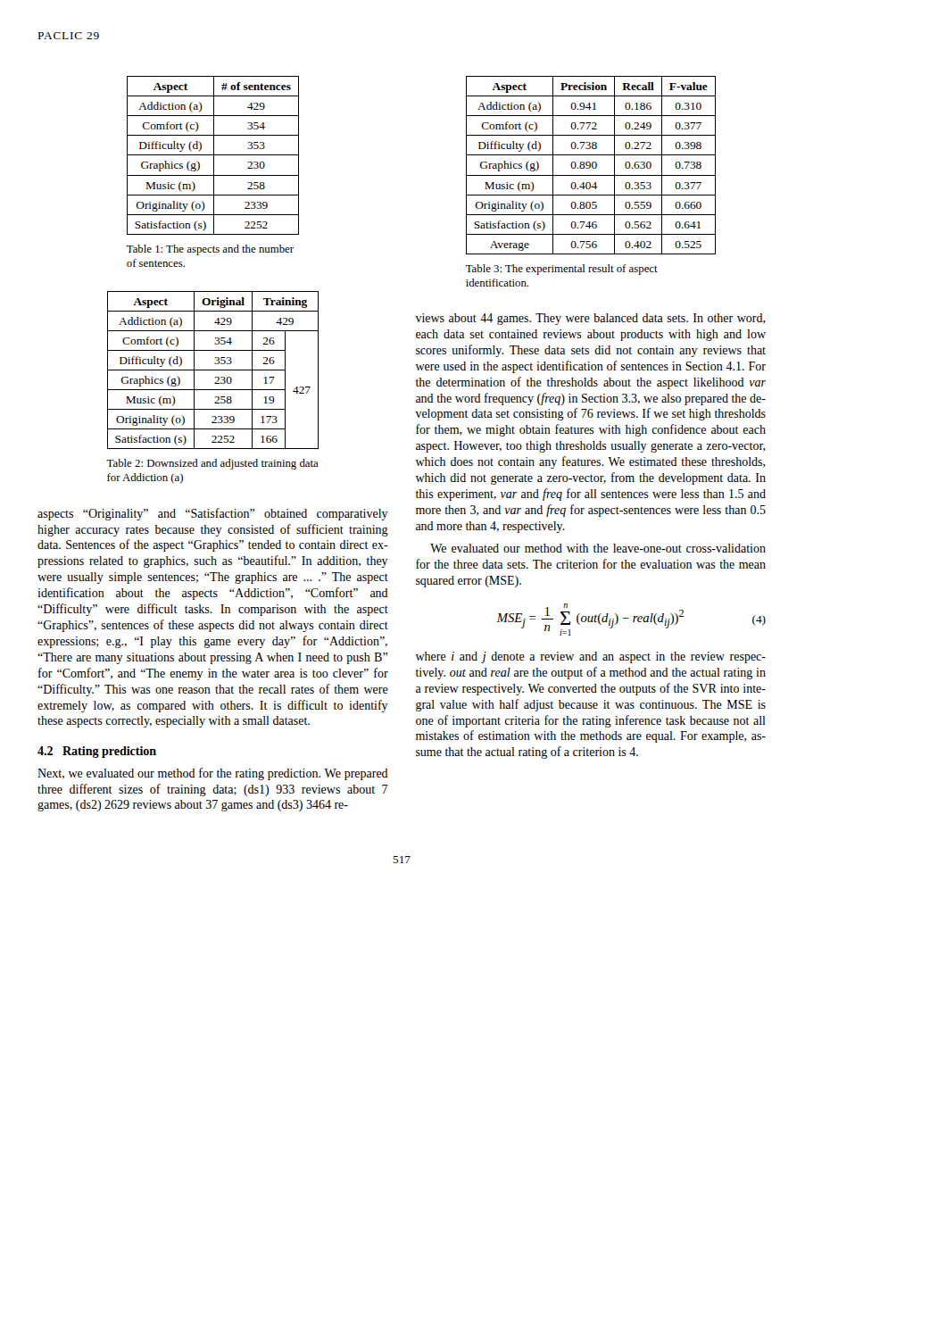PACLIC 29
Table 1: The aspects and the number of sentences.
| Aspect | # of sentences |
| --- | --- |
| Addiction (a) | 429 |
| Comfort (c) | 354 |
| Difficulty (d) | 353 |
| Graphics (g) | 230 |
| Music (m) | 258 |
| Originality (o) | 2339 |
| Satisfaction (s) | 2252 |
Table 2: Downsized and adjusted training data for Addiction (a)
| Aspect | Original | Training |
| --- | --- | --- |
| Addiction (a) | 429 | 429 |
| Comfort (c) | 354 | 26 | 427 |
| Difficulty (d) | 353 | 26 |
| Graphics (g) | 230 | 17 |
| Music (m) | 258 | 19 |
| Originality (o) | 2339 | 173 |
| Satisfaction (s) | 2252 | 166 |
aspects “Originality” and “Satisfaction” obtained comparatively higher accuracy rates because they consisted of sufficient training data. Sentences of the aspect “Graphics” tended to contain direct expressions related to graphics, such as “beautiful.” In addition, they were usually simple sentences; “The graphics are ... .” The aspect identification about the aspects “Addiction”, “Comfort” and “Difficulty” were difficult tasks. In comparison with the aspect “Graphics”, sentences of these aspects did not always contain direct expressions; e.g., “I play this game every day” for “Addiction”, “There are many situations about pressing A when I need to push B” for “Comfort”, and “The enemy in the water area is too clever” for “Difficulty.” This was one reason that the recall rates of them were extremely low, as compared with others. It is difficult to identify these aspects correctly, especially with a small dataset.
4.2 Rating prediction
Next, we evaluated our method for the rating prediction. We prepared three different sizes of training data; (ds1) 933 reviews about 7 games, (ds2) 2629 reviews about 37 games and (ds3) 3464 re-
Table 3: The experimental result of aspect identification.
| Aspect | Precision | Recall | F-value |
| --- | --- | --- | --- |
| Addiction (a) | 0.941 | 0.186 | 0.310 |
| Comfort (c) | 0.772 | 0.249 | 0.377 |
| Difficulty (d) | 0.738 | 0.272 | 0.398 |
| Graphics (g) | 0.890 | 0.630 | 0.738 |
| Music (m) | 0.404 | 0.353 | 0.377 |
| Originality (o) | 0.805 | 0.559 | 0.660 |
| Satisfaction (s) | 0.746 | 0.562 | 0.641 |
| Average | 0.756 | 0.402 | 0.525 |
views about 44 games. They were balanced data sets. In other word, each data set contained reviews about products with high and low scores uniformly. These data sets did not contain any reviews that were used in the aspect identification of sentences in Section 4.1. For the determination of the thresholds about the aspect likelihood var and the word frequency (freq) in Section 3.3, we also prepared the development data set consisting of 76 reviews. If we set high thresholds for them, we might obtain features with high confidence about each aspect. However, too thigh thresholds usually generate a zero-vector, which does not contain any features. We estimated these thresholds, which did not generate a zero-vector, from the development data. In this experiment, var and freq for all sentences were less than 1.5 and more then 3, and var and freq for aspect-sentences were less than 0.5 and more than 4, respectively.
We evaluated our method with the leave-one-out cross-validation for the three data sets. The criterion for the evaluation was the mean squared error (MSE).
MSEj = 1 n n Σ i=1 (out(dij) − real(dij))2 (4)
where i and j denote a review and an aspect in the review respectively. out and real are the output of a method and the actual rating in a review respectively. We converted the outputs of the SVR into integral value with half adjust because it was continuous. The MSE is one of important criteria for the rating inference task because not all mistakes of estimation with the methods are equal. For example, assume that the actual rating of a criterion is 4.
517